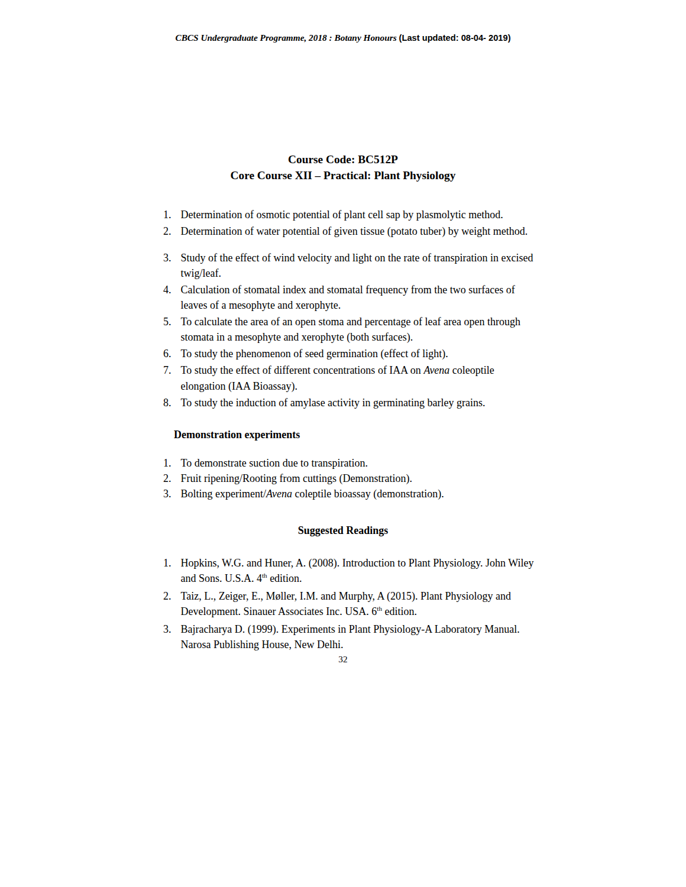CBCS Undergraduate Programme, 2018 : Botany Honours (Last updated: 08-04- 2019)
Course Code: BC512P Core Course XII – Practical: Plant Physiology
Determination of osmotic potential of plant cell sap by plasmolytic method.
Determination of water potential of given tissue (potato tuber) by weight method.
Study of the effect of wind velocity and light on the rate of transpiration in excised twig/leaf.
Calculation of stomatal index and stomatal frequency from the two surfaces of leaves of a mesophyte and xerophyte.
To calculate the area of an open stoma and percentage of leaf area open through stomata in a mesophyte and xerophyte (both surfaces).
To study the phenomenon of seed germination (effect of light).
To study the effect of different concentrations of IAA on Avena coleoptile elongation (IAA Bioassay).
To study the induction of amylase activity in germinating barley grains.
Demonstration experiments
To demonstrate suction due to transpiration.
Fruit ripening/Rooting from cuttings (Demonstration).
Bolting experiment/Avena coleptile bioassay (demonstration).
Suggested Readings
Hopkins, W.G. and Huner, A. (2008). Introduction to Plant Physiology. John Wiley and Sons. U.S.A. 4th edition.
Taiz, L., Zeiger, E., Møller, I.M. and Murphy, A (2015). Plant Physiology and Development. Sinauer Associates Inc. USA. 6th edition.
Bajracharya D. (1999). Experiments in Plant Physiology-A Laboratory Manual. Narosa Publishing House, New Delhi.
32